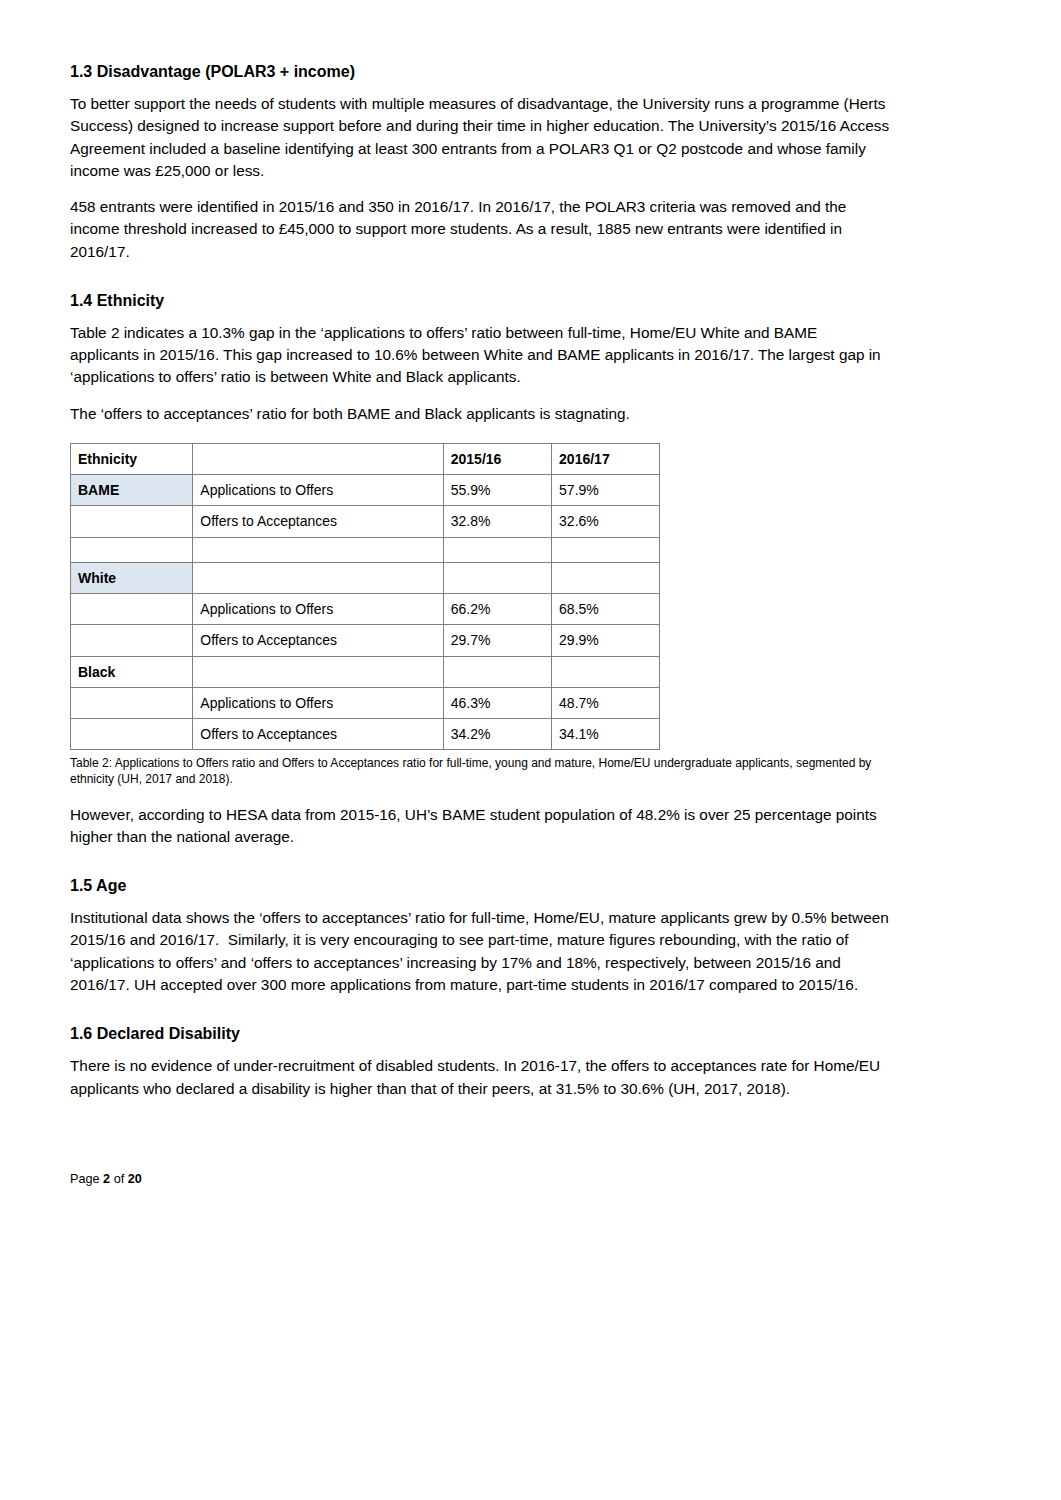1.3 Disadvantage (POLAR3 + income)
To better support the needs of students with multiple measures of disadvantage, the University runs a programme (Herts Success) designed to increase support before and during their time in higher education. The University’s 2015/16 Access Agreement included a baseline identifying at least 300 entrants from a POLAR3 Q1 or Q2 postcode and whose family income was £25,000 or less.
458 entrants were identified in 2015/16 and 350 in 2016/17. In 2016/17, the POLAR3 criteria was removed and the income threshold increased to £45,000 to support more students. As a result, 1885 new entrants were identified in 2016/17.
1.4 Ethnicity
Table 2 indicates a 10.3% gap in the ‘applications to offers’ ratio between full-time, Home/EU White and BAME applicants in 2015/16. This gap increased to 10.6% between White and BAME applicants in 2016/17. The largest gap in ‘applications to offers’ ratio is between White and Black applicants.
The ‘offers to acceptances’ ratio for both BAME and Black applicants is stagnating.
| Ethnicity | | 2015/16 | 2016/17 |
| --- | --- | --- | --- |
| BAME | Applications to Offers | 55.9% | 57.9% |
| | Offers to Acceptances | 32.8% | 32.6% |
| White | | | |
| | Applications to Offers | 66.2% | 68.5% |
| | Offers to Acceptances | 29.7% | 29.9% |
| Black | | | |
| | Applications to Offers | 46.3% | 48.7% |
| | Offers to Acceptances | 34.2% | 34.1% |
Table 2: Applications to Offers ratio and Offers to Acceptances ratio for full-time, young and mature, Home/EU undergraduate applicants, segmented by ethnicity (UH, 2017 and 2018).
However, according to HESA data from 2015-16, UH’s BAME student population of 48.2% is over 25 percentage points higher than the national average.
1.5 Age
Institutional data shows the ‘offers to acceptances’ ratio for full-time, Home/EU, mature applicants grew by 0.5% between 2015/16 and 2016/17. Similarly, it is very encouraging to see part-time, mature figures rebounding, with the ratio of ‘applications to offers’ and ‘offers to acceptances’ increasing by 17% and 18%, respectively, between 2015/16 and 2016/17. UH accepted over 300 more applications from mature, part-time students in 2016/17 compared to 2015/16.
1.6 Declared Disability
There is no evidence of under-recruitment of disabled students. In 2016-17, the offers to acceptances rate for Home/EU applicants who declared a disability is higher than that of their peers, at 31.5% to 30.6% (UH, 2017, 2018).
Page 2 of 20